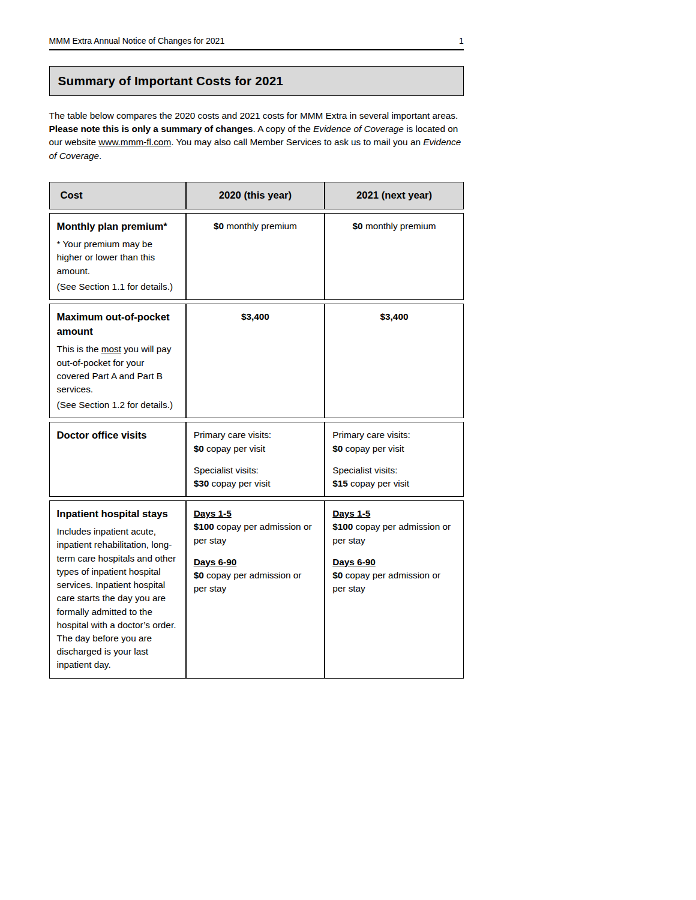MMM Extra Annual Notice of Changes for 2021 1
Summary of Important Costs for 2021
The table below compares the 2020 costs and 2021 costs for MMM Extra in several important areas. Please note this is only a summary of changes. A copy of the Evidence of Coverage is located on our website www.mmm-fl.com. You may also call Member Services to ask us to mail you an Evidence of Coverage.
| Cost | 2020 (this year) | 2021 (next year) |
| --- | --- | --- |
| Monthly plan premium* * Your premium may be higher or lower than this amount. (See Section 1.1 for details.) | $0 monthly premium | $0 monthly premium |
| Maximum out-of-pocket amount This is the most you will pay out-of-pocket for your covered Part A and Part B services. (See Section 1.2 for details.) | $3,400 | $3,400 |
| Doctor office visits | Primary care visits: $0 copay per visit Specialist visits: $30 copay per visit | Primary care visits: $0 copay per visit Specialist visits: $15 copay per visit |
| Inpatient hospital stays Includes inpatient acute, inpatient rehabilitation, long-term care hospitals and other types of inpatient hospital services. Inpatient hospital care starts the day you are formally admitted to the hospital with a doctor’s order. The day before you are discharged is your last inpatient day. | Days 1-5 $100 copay per admission or per stay Days 6-90 $0 copay per admission or per stay | Days 1-5 $100 copay per admission or per stay Days 6-90 $0 copay per admission or per stay |